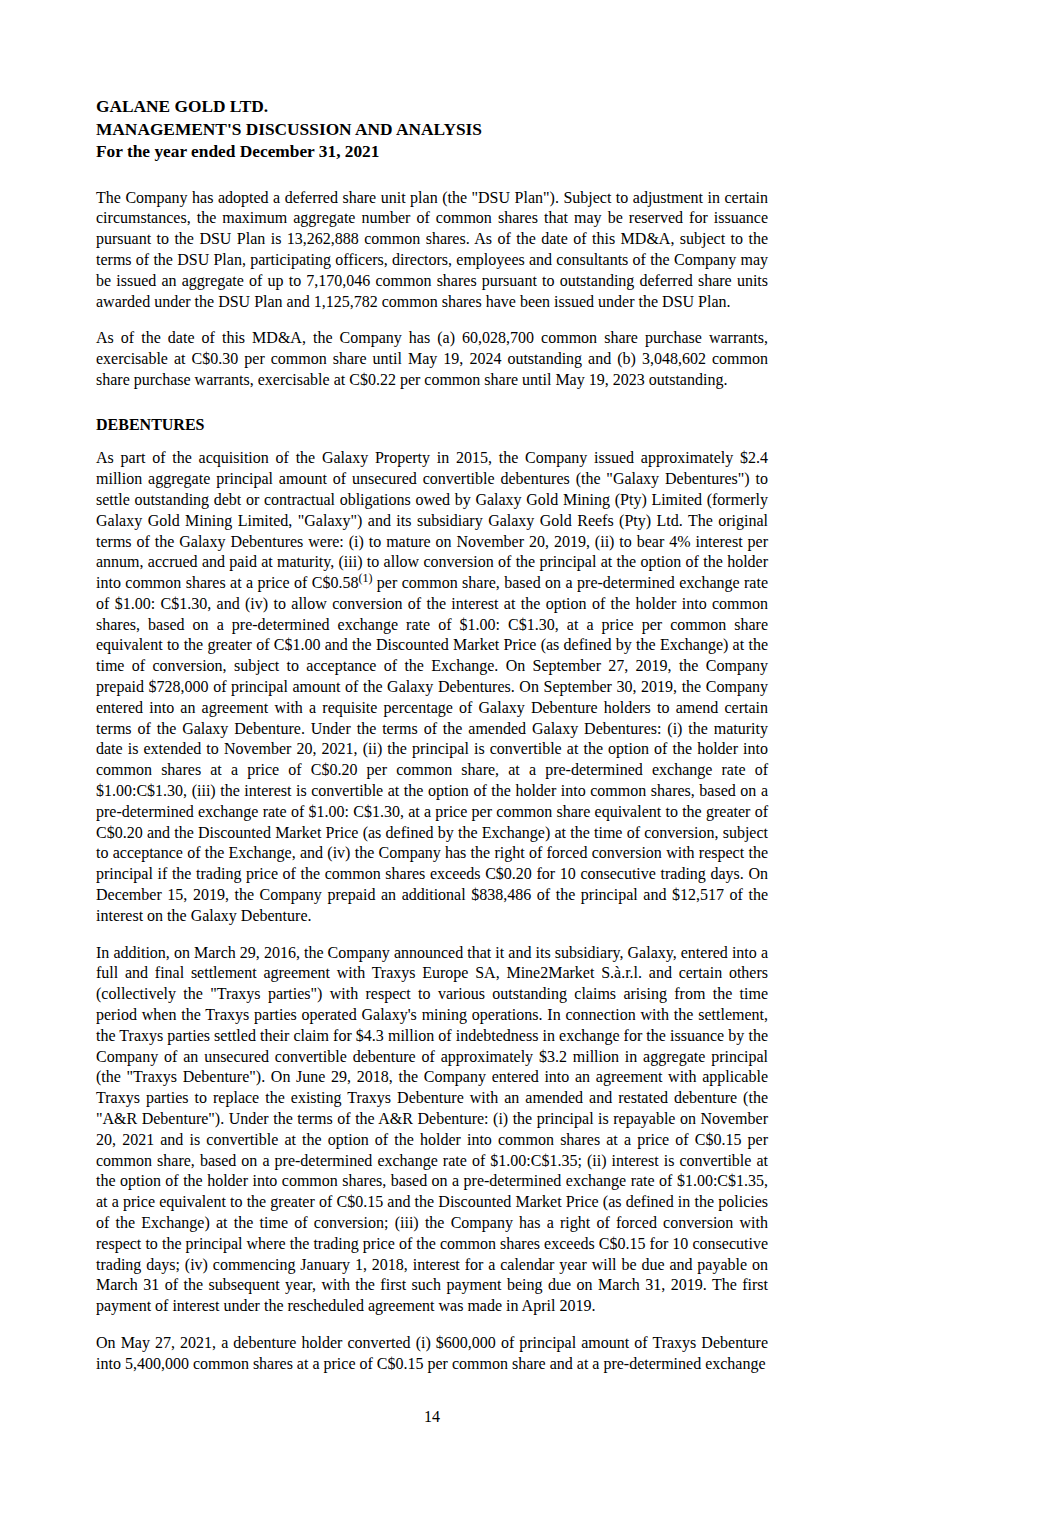GALANE GOLD LTD.
MANAGEMENT'S DISCUSSION AND ANALYSIS
For the year ended December 31, 2021
The Company has adopted a deferred share unit plan (the "DSU Plan"). Subject to adjustment in certain circumstances, the maximum aggregate number of common shares that may be reserved for issuance pursuant to the DSU Plan is 13,262,888 common shares. As of the date of this MD&A, subject to the terms of the DSU Plan, participating officers, directors, employees and consultants of the Company may be issued an aggregate of up to 7,170,046 common shares pursuant to outstanding deferred share units awarded under the DSU Plan and 1,125,782 common shares have been issued under the DSU Plan.
As of the date of this MD&A, the Company has (a) 60,028,700 common share purchase warrants, exercisable at C$0.30 per common share until May 19, 2024 outstanding and (b) 3,048,602 common share purchase warrants, exercisable at C$0.22 per common share until May 19, 2023 outstanding.
DEBENTURES
As part of the acquisition of the Galaxy Property in 2015, the Company issued approximately $2.4 million aggregate principal amount of unsecured convertible debentures (the "Galaxy Debentures") to settle outstanding debt or contractual obligations owed by Galaxy Gold Mining (Pty) Limited (formerly Galaxy Gold Mining Limited, "Galaxy") and its subsidiary Galaxy Gold Reefs (Pty) Ltd. The original terms of the Galaxy Debentures were: (i) to mature on November 20, 2019, (ii) to bear 4% interest per annum, accrued and paid at maturity, (iii) to allow conversion of the principal at the option of the holder into common shares at a price of C$0.58(1) per common share, based on a pre-determined exchange rate of $1.00: C$1.30, and (iv) to allow conversion of the interest at the option of the holder into common shares, based on a pre-determined exchange rate of $1.00: C$1.30, at a price per common share equivalent to the greater of C$1.00 and the Discounted Market Price (as defined by the Exchange) at the time of conversion, subject to acceptance of the Exchange. On September 27, 2019, the Company prepaid $728,000 of principal amount of the Galaxy Debentures. On September 30, 2019, the Company entered into an agreement with a requisite percentage of Galaxy Debenture holders to amend certain terms of the Galaxy Debenture. Under the terms of the amended Galaxy Debentures: (i) the maturity date is extended to November 20, 2021, (ii) the principal is convertible at the option of the holder into common shares at a price of C$0.20 per common share, at a pre-determined exchange rate of $1.00:C$1.30, (iii) the interest is convertible at the option of the holder into common shares, based on a pre-determined exchange rate of $1.00: C$1.30, at a price per common share equivalent to the greater of C$0.20 and the Discounted Market Price (as defined by the Exchange) at the time of conversion, subject to acceptance of the Exchange, and (iv) the Company has the right of forced conversion with respect the principal if the trading price of the common shares exceeds C$0.20 for 10 consecutive trading days. On December 15, 2019, the Company prepaid an additional $838,486 of the principal and $12,517 of the interest on the Galaxy Debenture.
In addition, on March 29, 2016, the Company announced that it and its subsidiary, Galaxy, entered into a full and final settlement agreement with Traxys Europe SA, Mine2Market S.à.r.l. and certain others (collectively the "Traxys parties") with respect to various outstanding claims arising from the time period when the Traxys parties operated Galaxy's mining operations. In connection with the settlement, the Traxys parties settled their claim for $4.3 million of indebtedness in exchange for the issuance by the Company of an unsecured convertible debenture of approximately $3.2 million in aggregate principal (the "Traxys Debenture"). On June 29, 2018, the Company entered into an agreement with applicable Traxys parties to replace the existing Traxys Debenture with an amended and restated debenture (the "A&R Debenture"). Under the terms of the A&R Debenture: (i) the principal is repayable on November 20, 2021 and is convertible at the option of the holder into common shares at a price of C$0.15 per common share, based on a pre-determined exchange rate of $1.00:C$1.35; (ii) interest is convertible at the option of the holder into common shares, based on a pre-determined exchange rate of $1.00:C$1.35, at a price equivalent to the greater of C$0.15 and the Discounted Market Price (as defined in the policies of the Exchange) at the time of conversion; (iii) the Company has a right of forced conversion with respect to the principal where the trading price of the common shares exceeds C$0.15 for 10 consecutive trading days; (iv) commencing January 1, 2018, interest for a calendar year will be due and payable on March 31 of the subsequent year, with the first such payment being due on March 31, 2019. The first payment of interest under the rescheduled agreement was made in April 2019.
On May 27, 2021, a debenture holder converted (i) $600,000 of principal amount of Traxys Debenture into 5,400,000 common shares at a price of C$0.15 per common share and at a pre-determined exchange
14